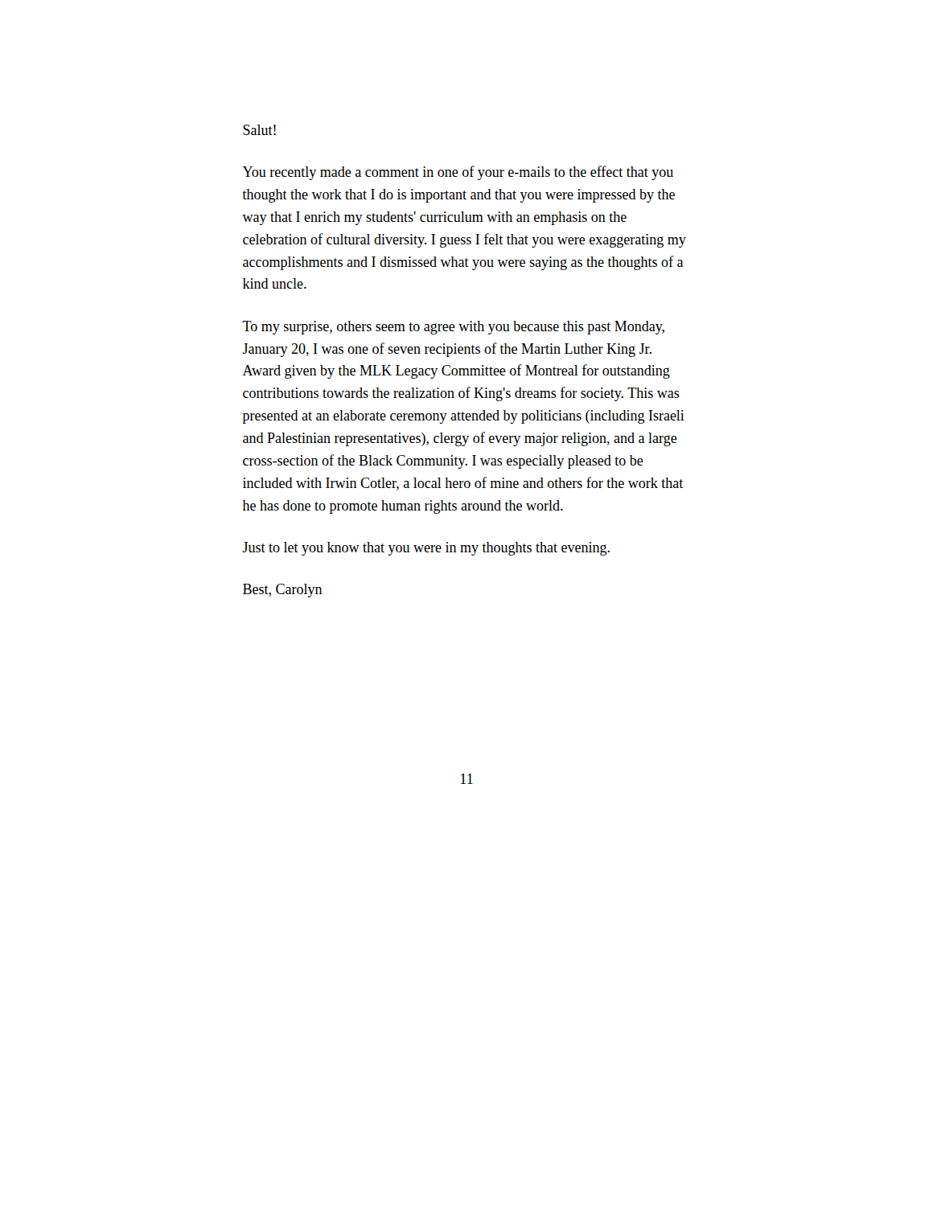Salut!
You recently made a comment in one of your e-mails to the effect that you thought the work that I do is important and that you were impressed by the way that I enrich my students' curriculum with an emphasis on the celebration of cultural diversity. I guess I felt that you were exaggerating my accomplishments and I dismissed what you were saying as the thoughts of a kind uncle.
To my surprise, others seem to agree with you because this past Monday, January 20, I was one of seven recipients of the Martin Luther King Jr. Award given by the MLK Legacy Committee of Montreal for outstanding contributions towards the realization of King's dreams for society. This was presented at an elaborate ceremony attended by politicians (including Israeli and Palestinian representatives), clergy of every major religion, and a large cross-section of the Black Community. I was especially pleased to be included with Irwin Cotler, a local hero of mine and others for the work that he has done to promote human rights around the world.
Just to let you know that you were in my thoughts that evening.
Best, Carolyn
11